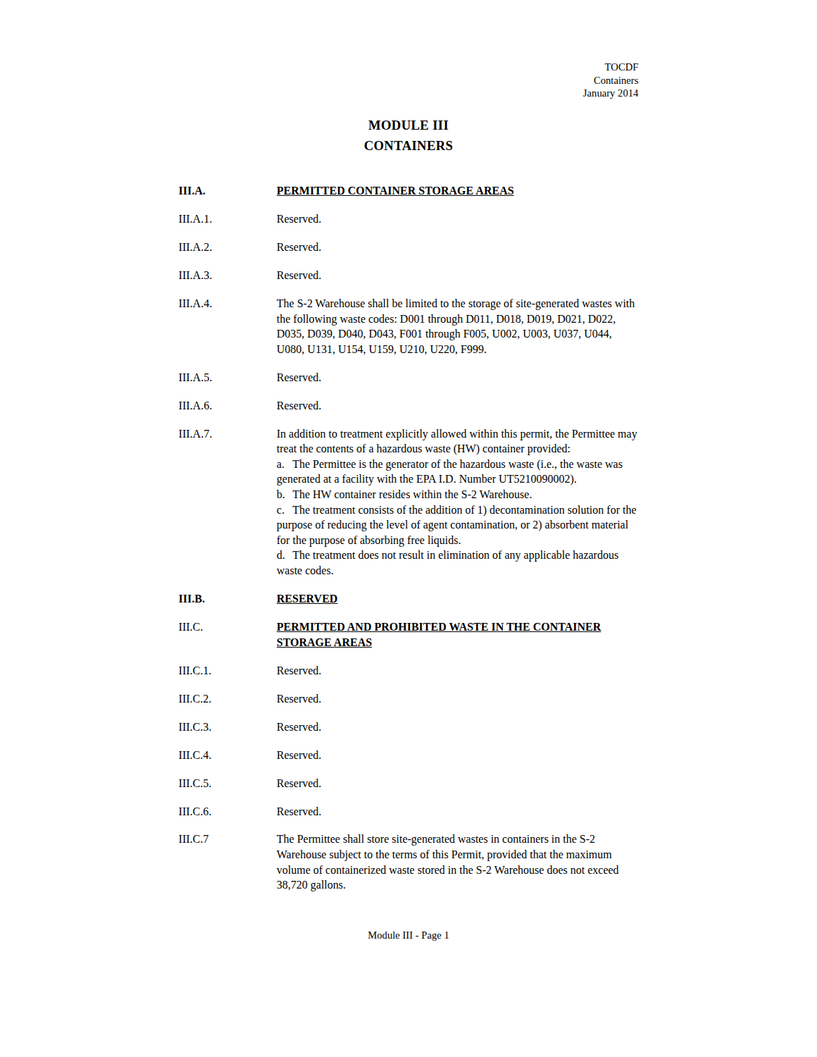TOCDF
Containers
January 2014
MODULE III
CONTAINERS
| III.A. | PERMITTED CONTAINER STORAGE AREAS |
| III.A.1. | Reserved. |
| III.A.2. | Reserved. |
| III.A.3. | Reserved. |
| III.A.4. | The S-2 Warehouse shall be limited to the storage of site-generated wastes with the following waste codes: D001 through D011, D018, D019, D021, D022, D035, D039, D040, D043, F001 through F005, U002, U003, U037, U044, U080, U131, U154, U159, U210, U220, F999. |
| III.A.5. | Reserved. |
| III.A.6. | Reserved. |
| III.A.7. | In addition to treatment explicitly allowed within this permit, the Permittee may treat the contents of a hazardous waste (HW) container provided: a. The Permittee is the generator of the hazardous waste (i.e., the waste was generated at a facility with the EPA I.D. Number UT5210090002). b. The HW container resides within the S-2 Warehouse. c. The treatment consists of the addition of 1) decontamination solution for the purpose of reducing the level of agent contamination, or 2) absorbent material for the purpose of absorbing free liquids. d. The treatment does not result in elimination of any applicable hazardous waste codes. |
| III.B. | RESERVED |
| III.C. | PERMITTED AND PROHIBITED WASTE IN THE CONTAINER STORAGE AREAS |
| III.C.1. | Reserved. |
| III.C.2. | Reserved. |
| III.C.3. | Reserved. |
| III.C.4. | Reserved. |
| III.C.5. | Reserved. |
| III.C.6. | Reserved. |
| III.C.7 | The Permittee shall store site-generated wastes in containers in the S-2 Warehouse subject to the terms of this Permit, provided that the maximum volume of containerized waste stored in the S-2 Warehouse does not exceed 38,720 gallons. |
Module III - Page 1